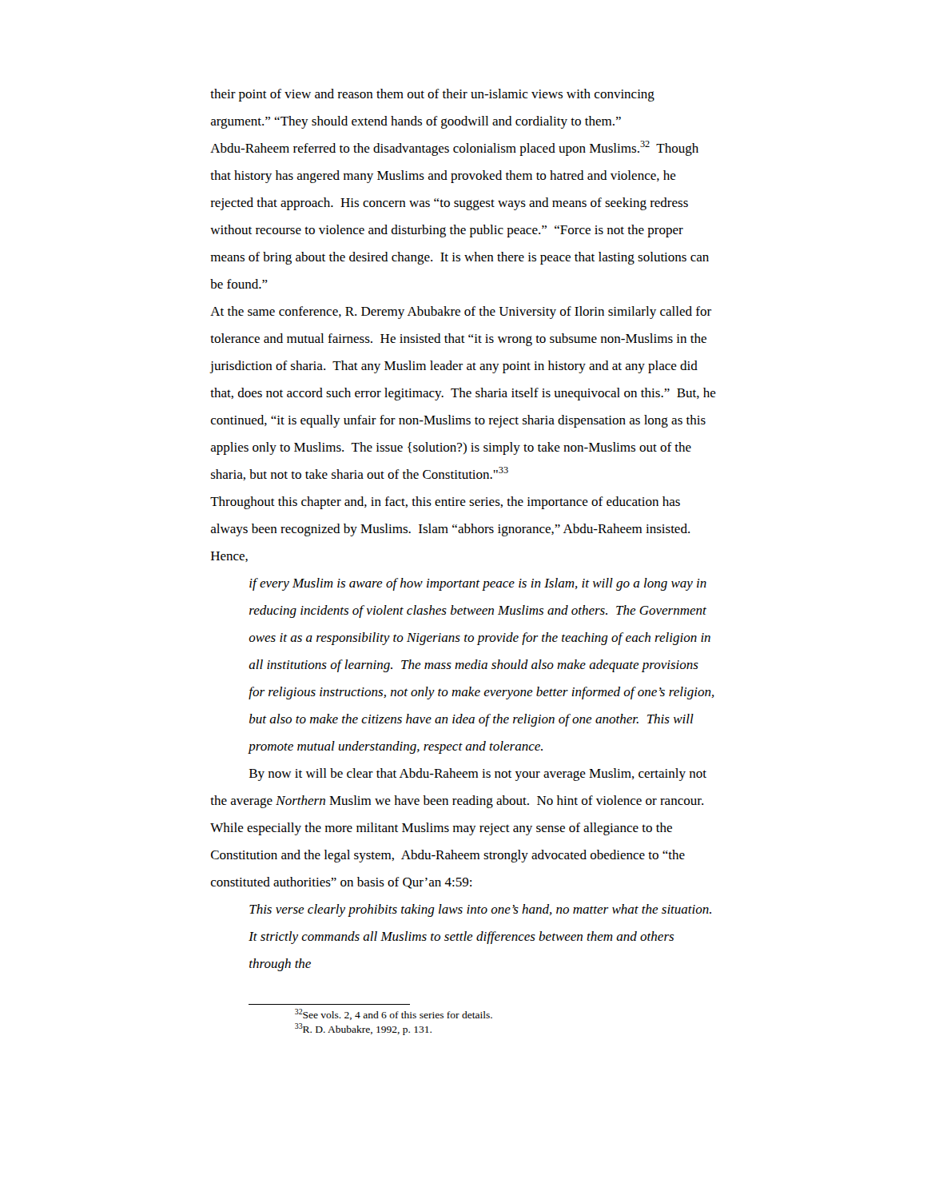their point of view and reason them out of their un-islamic views with convincing argument.” “They should extend hands of goodwill and cordiality to them.”
Abdu-Raheem referred to the disadvantages colonialism placed upon Muslims.32 Though that history has angered many Muslims and provoked them to hatred and violence, he rejected that approach. His concern was “to suggest ways and means of seeking redress without recourse to violence and disturbing the public peace.” “Force is not the proper means of bring about the desired change. It is when there is peace that lasting solutions can be found.”
At the same conference, R. Deremy Abubakre of the University of Ilorin similarly called for tolerance and mutual fairness. He insisted that “it is wrong to subsume non-Muslims in the jurisdiction of sharia. That any Muslim leader at any point in history and at any place did that, does not accord such error legitimacy. The sharia itself is unequivocal on this.” But, he continued, “it is equally unfair for non-Muslims to reject sharia dispensation as long as this applies only to Muslims. The issue {solution?) is simply to take non-Muslims out of the sharia, but not to take sharia out of the Constitution."33
Throughout this chapter and, in fact, this entire series, the importance of education has always been recognized by Muslims. Islam “abhors ignorance,” Abdu-Raheem insisted. Hence,
if every Muslim is aware of how important peace is in Islam, it will go a long way in reducing incidents of violent clashes between Muslims and others. The Government owes it as a responsibility to Nigerians to provide for the teaching of each religion in all institutions of learning. The mass media should also make adequate provisions for religious instructions, not only to make everyone better informed of one’s religion, but also to make the citizens have an idea of the religion of one another. This will promote mutual understanding, respect and tolerance.
By now it will be clear that Abdu-Raheem is not your average Muslim, certainly not the average Northern Muslim we have been reading about. No hint of violence or rancour. While especially the more militant Muslims may reject any sense of allegiance to the Constitution and the legal system, Abdu-Raheem strongly advocated obedience to “the constituted authorities” on basis of Qur’an 4:59:
This verse clearly prohibits taking laws into one’s hand, no matter what the situation. It strictly commands all Muslims to settle differences between them and others through the
32See vols. 2, 4 and 6 of this series for details.
33R. D. Abubakre, 1992, p. 131.